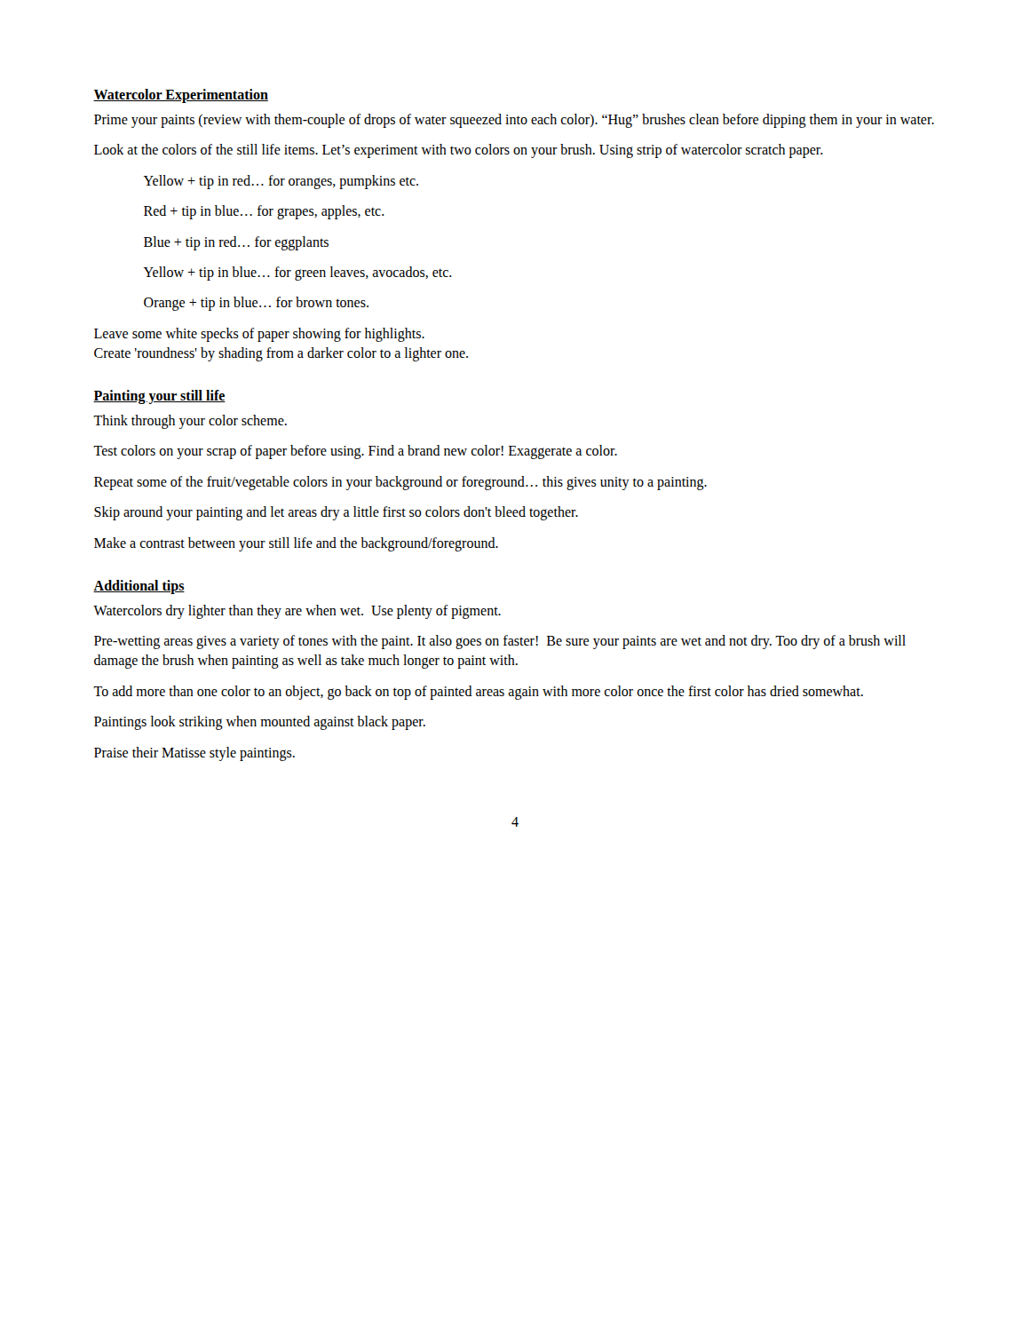Watercolor Experimentation
Prime your paints (review with them-couple of drops of water squeezed into each color). “Hug” brushes clean before dipping them in your in water.
Look at the colors of the still life items. Let’s experiment with two colors on your brush. Using strip of watercolor scratch paper.
Yellow + tip in red… for oranges, pumpkins etc.
Red + tip in blue… for grapes, apples, etc.
Blue + tip in red… for eggplants
Yellow + tip in blue… for green leaves, avocados, etc.
Orange + tip in blue… for brown tones.
Leave some white specks of paper showing for highlights.
Create 'roundness' by shading from a darker color to a lighter one.
Painting your still life
Think through your color scheme.
Test colors on your scrap of paper before using. Find a brand new color! Exaggerate a color.
Repeat some of the fruit/vegetable colors in your background or foreground… this gives unity to a painting.
Skip around your painting and let areas dry a little first so colors don't bleed together.
Make a contrast between your still life and the background/foreground.
Additional tips
Watercolors dry lighter than they are when wet. Use plenty of pigment.
Pre-wetting areas gives a variety of tones with the paint. It also goes on faster! Be sure your paints are wet and not dry. Too dry of a brush will damage the brush when painting as well as take much longer to paint with.
To add more than one color to an object, go back on top of painted areas again with more color once the first color has dried somewhat.
Paintings look striking when mounted against black paper.
Praise their Matisse style paintings.
4